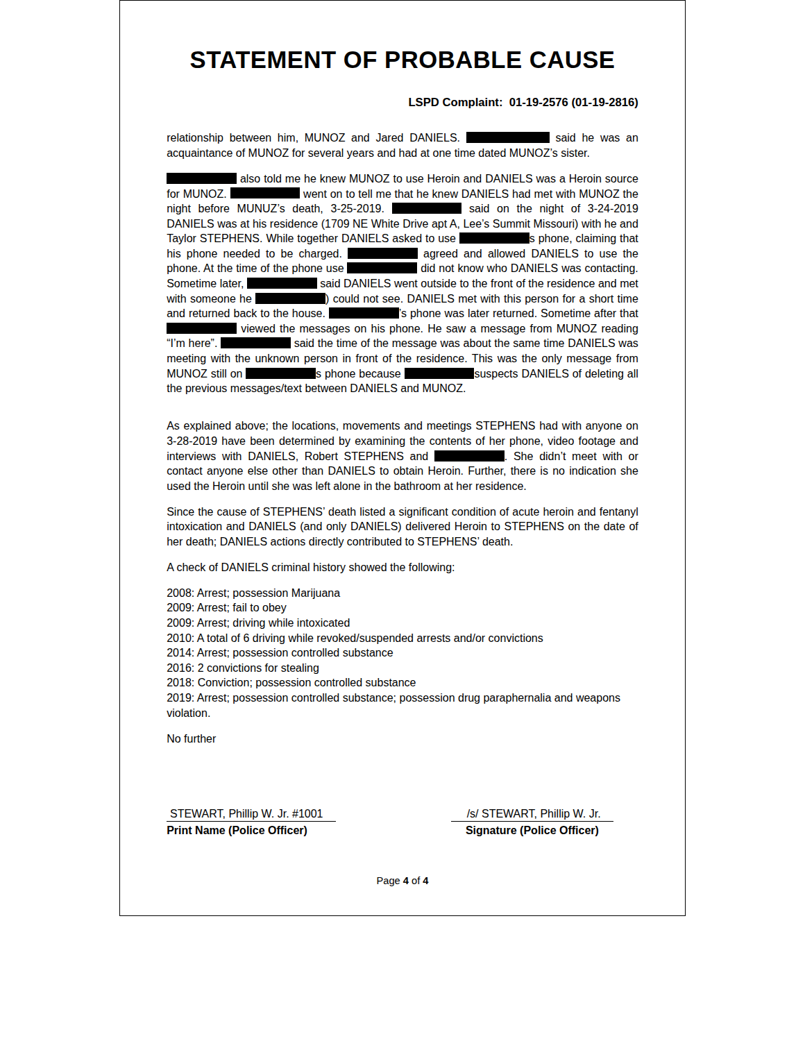STATEMENT OF PROBABLE CAUSE
LSPD Complaint: 01-19-2576 (01-19-2816)
relationship between him, MUNOZ and Jared DANIELS. said he was an acquaintance of MUNOZ for several years and had at one time dated MUNOZ’s sister.
also told me he knew MUNOZ to use Heroin and DANIELS was a Heroin source for MUNOZ. went on to tell me that he knew DANIELS had met with MUNOZ the night before MUNUZ’s death, 3-25-2019. said on the night of 3-24-2019 DANIELS was at his residence (1709 NE White Drive apt A, Lee’s Summit Missouri) with he and Taylor STEPHENS. While together DANIELS asked to use s phone, claiming that his phone needed to be charged. agreed and allowed DANIELS to use the phone. At the time of the phone use did not know who DANIELS was contacting. Sometime later, said DANIELS went outside to the front of the residence and met with someone he ) could not see. DANIELS met with this person for a short time and returned back to the house. ’s phone was later returned. Sometime after that viewed the messages on his phone. He saw a message from MUNOZ reading “I’m here”. said the time of the message was about the same time DANIELS was meeting with the unknown person in front of the residence. This was the only message from MUNOZ still on s phone because suspects DANIELS of deleting all the previous messages/text between DANIELS and MUNOZ.
As explained above; the locations, movements and meetings STEPHENS had with anyone on 3-28-2019 have been determined by examining the contents of her phone, video footage and interviews with DANIELS, Robert STEPHENS and . She didn’t meet with or contact anyone else other than DANIELS to obtain Heroin. Further, there is no indication she used the Heroin until she was left alone in the bathroom at her residence.
Since the cause of STEPHENS’ death listed a significant condition of acute heroin and fentanyl intoxication and DANIELS (and only DANIELS) delivered Heroin to STEPHENS on the date of her death; DANIELS actions directly contributed to STEPHENS’ death.
A check of DANIELS criminal history showed the following:
2008: Arrest; possession Marijuana
2009: Arrest; fail to obey
2009: Arrest; driving while intoxicated
2010: A total of 6 driving while revoked/suspended arrests and/or convictions
2014: Arrest; possession controlled substance
2016: 2 convictions for stealing
2018: Conviction; possession controlled substance
2019: Arrest; possession controlled substance; possession drug paraphernalia and weapons violation.
No further
STEWART, Phillip W. Jr. #1001
Print Name (Police Officer)
/s/ STEWART, Phillip W. Jr.
Signature (Police Officer)
Page 4 of 4